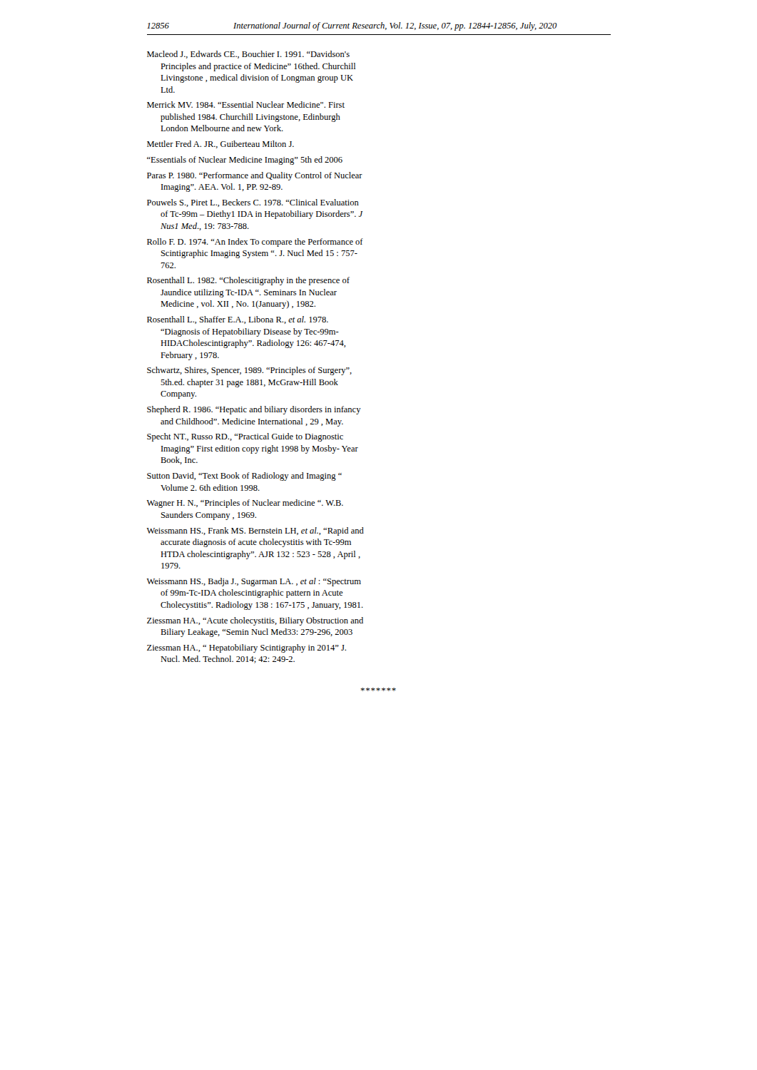12856 International Journal of Current Research, Vol. 12, Issue, 07, pp. 12844-12856, July, 2020
Macleod J., Edwards CE., Bouchier I. 1991. “Davidson's Principles and practice of Medicine” 16thed. Churchill Livingstone , medical division of Longman group UK Ltd.
Merrick MV. 1984. “Essential Nuclear Medicine". First published 1984. Churchill Livingstone, Edinburgh London Melbourne and new York.
Mettler Fred A. JR., Guiberteau Milton J.
“Essentials of Nuclear Medicine Imaging” 5th ed 2006
Paras P. 1980. “Performance and Quality Control of Nuclear Imaging”. AEA. Vol. 1, PP. 92-89.
Pouwels S., Piret L., Beckers C. 1978. “Clinical Evaluation of Tc-99m – Diethy1 IDA in Hepatobiliary Disorders”. J Nus1 Med., 19: 783-788.
Rollo F. D. 1974. “An Index To compare the Performance of Scintigraphic Imaging System “. J. Nucl Med 15 : 757-762.
Rosenthall L. 1982. “Cholescitigraphy in the presence of Jaundice utilizing Tc-IDA “. Seminars In Nuclear Medicine , vol. XII , No. 1(January) , 1982.
Rosenthall L., Shaffer E.A., Libona R., et al. 1978. “Diagnosis of Hepatobiliary Disease by Tec-99m-HIDACholescintigraphy”. Radiology 126: 467-474, February , 1978.
Schwartz, Shires, Spencer, 1989. “Principles of Surgery”, 5th.ed. chapter 31 page 1881, McGraw-Hill Book Company.
Shepherd R. 1986. “Hepatic and biliary disorders in infancy and Childhood”. Medicine International , 29 , May.
Specht NT., Russo RD., “Practical Guide to Diagnostic Imaging” First edition copy right 1998 by Mosby- Year Book, Inc.
Sutton David, “Text Book of Radiology and Imaging “ Volume 2. 6th edition 1998.
Wagner H. N., “Principles of Nuclear medicine “. W.B. Saunders Company , 1969.
Weissmann HS., Frank MS. Bernstein LH, et al., “Rapid and accurate diagnosis of acute cholecystitis with Tc-99m HTDA cholescintigraphy”. AJR 132 : 523 - 528 , April , 1979.
Weissmann HS., Badja J., Sugarman LA. , et al : “Spectrum of 99m-Tc-IDA cholescintigraphic pattern in Acute Cholecystitis”. Radiology 138 : 167-175 , January, 1981.
Ziessman HA., “Acute cholecystitis, Biliary Obstruction and Biliary Leakage, “Semin Nucl Med33: 279-296, 2003
Ziessman HA., “ Hepatobiliary Scintigraphy in 2014” J. Nucl. Med. Technol. 2014; 42: 249-2.
*******